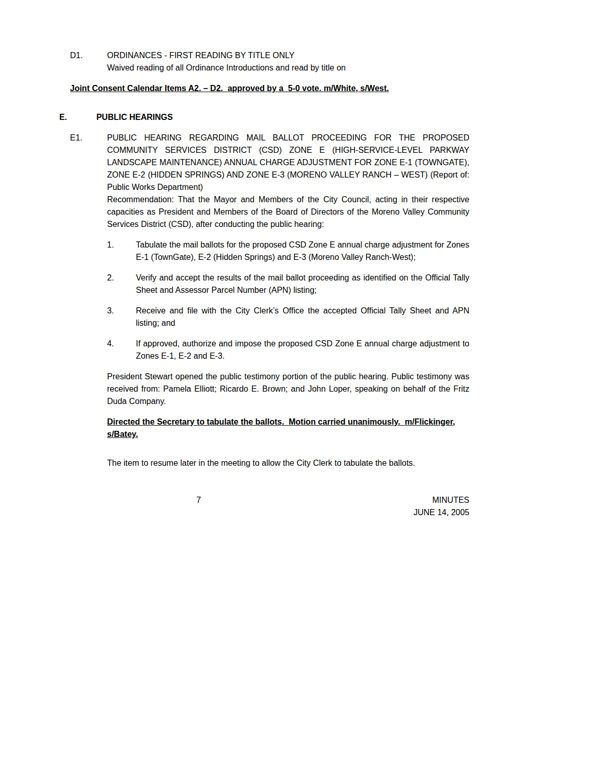D1.
ORDINANCES - FIRST READING BY TITLE ONLY
Waived reading of all Ordinance Introductions and read by title on
Joint Consent Calendar Items A2. – D2. approved by a 5-0 vote. m/White, s/West.
E.
PUBLIC HEARINGS
E1.
PUBLIC HEARING REGARDING MAIL BALLOT PROCEEDING FOR THE PROPOSED COMMUNITY SERVICES DISTRICT (CSD) ZONE E (HIGH-SERVICE-LEVEL PARKWAY LANDSCAPE MAINTENANCE) ANNUAL CHARGE ADJUSTMENT FOR ZONE E-1 (TOWNGATE), ZONE E-2 (HIDDEN SPRINGS) AND ZONE E-3 (MORENO VALLEY RANCH – WEST) (Report of: Public Works Department)
Recommendation: That the Mayor and Members of the City Council, acting in their respective capacities as President and Members of the Board of Directors of the Moreno Valley Community Services District (CSD), after conducting the public hearing:
1.
Tabulate the mail ballots for the proposed CSD Zone E annual charge adjustment for Zones E-1 (TownGate), E-2 (Hidden Springs) and E-3 (Moreno Valley Ranch-West);
2.
Verify and accept the results of the mail ballot proceeding as identified on the Official Tally Sheet and Assessor Parcel Number (APN) listing;
3.
Receive and file with the City Clerk’s Office the accepted Official Tally Sheet and APN listing; and
4.
If approved, authorize and impose the proposed CSD Zone E annual charge adjustment to Zones E-1, E-2 and E-3.
President Stewart opened the public testimony portion of the public hearing. Public testimony was received from: Pamela Elliott; Ricardo E. Brown; and John Loper, speaking on behalf of the Fritz Duda Company.
Directed the Secretary to tabulate the ballots. Motion carried unanimously. m/Flickinger, s/Batey.
The item to resume later in the meeting to allow the City Clerk to tabulate the ballots.
7
MINUTES
JUNE 14, 2005